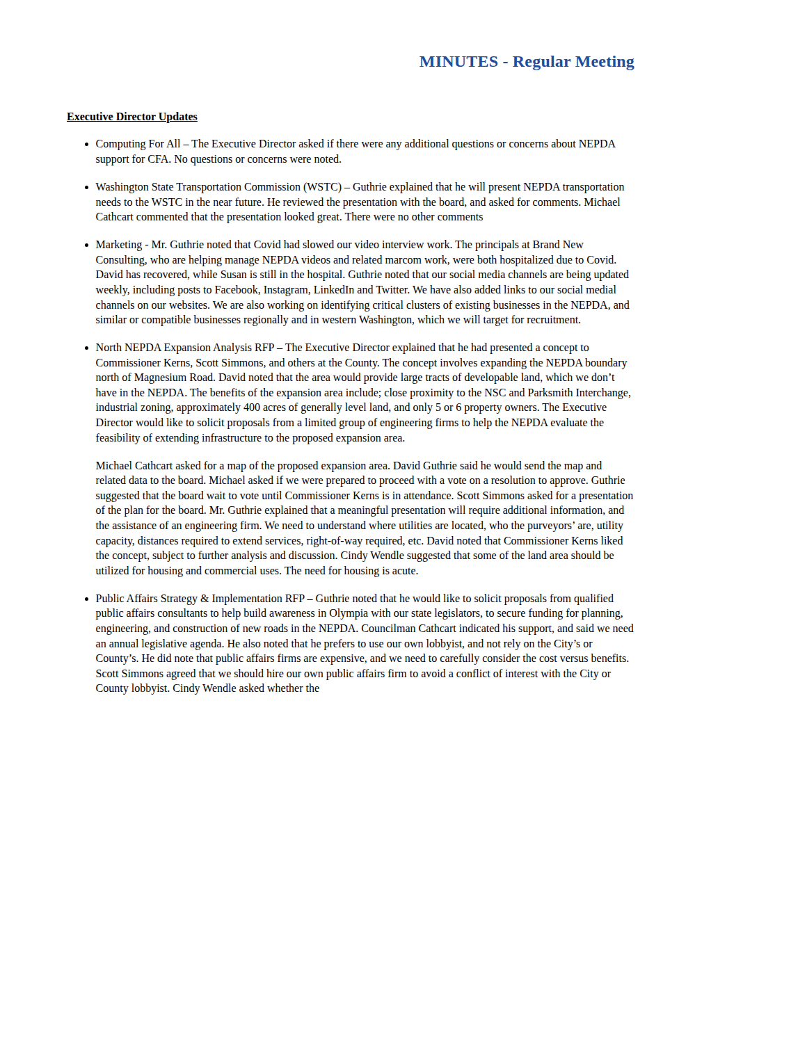MINUTES - Regular Meeting
Executive Director Updates
Computing For All – The Executive Director asked if there were any additional questions or concerns about NEPDA support for CFA. No questions or concerns were noted.
Washington State Transportation Commission (WSTC) – Guthrie explained that he will present NEPDA transportation needs to the WSTC in the near future. He reviewed the presentation with the board, and asked for comments. Michael Cathcart commented that the presentation looked great. There were no other comments
Marketing - Mr. Guthrie noted that Covid had slowed our video interview work. The principals at Brand New Consulting, who are helping manage NEPDA videos and related marcom work, were both hospitalized due to Covid. David has recovered, while Susan is still in the hospital. Guthrie noted that our social media channels are being updated weekly, including posts to Facebook, Instagram, LinkedIn and Twitter. We have also added links to our social medial channels on our websites. We are also working on identifying critical clusters of existing businesses in the NEPDA, and similar or compatible businesses regionally and in western Washington, which we will target for recruitment.
North NEPDA Expansion Analysis RFP – The Executive Director explained that he had presented a concept to Commissioner Kerns, Scott Simmons, and others at the County. The concept involves expanding the NEPDA boundary north of Magnesium Road. David noted that the area would provide large tracts of developable land, which we don’t have in the NEPDA. The benefits of the expansion area include; close proximity to the NSC and Parksmith Interchange, industrial zoning, approximately 400 acres of generally level land, and only 5 or 6 property owners. The Executive Director would like to solicit proposals from a limited group of engineering firms to help the NEPDA evaluate the feasibility of extending infrastructure to the proposed expansion area.
Michael Cathcart asked for a map of the proposed expansion area. David Guthrie said he would send the map and related data to the board. Michael asked if we were prepared to proceed with a vote on a resolution to approve. Guthrie suggested that the board wait to vote until Commissioner Kerns is in attendance. Scott Simmons asked for a presentation of the plan for the board. Mr. Guthrie explained that a meaningful presentation will require additional information, and the assistance of an engineering firm. We need to understand where utilities are located, who the purveyors’ are, utility capacity, distances required to extend services, right-of-way required, etc. David noted that Commissioner Kerns liked the concept, subject to further analysis and discussion. Cindy Wendle suggested that some of the land area should be utilized for housing and commercial uses. The need for housing is acute.
Public Affairs Strategy & Implementation RFP – Guthrie noted that he would like to solicit proposals from qualified public affairs consultants to help build awareness in Olympia with our state legislators, to secure funding for planning, engineering, and construction of new roads in the NEPDA. Councilman Cathcart indicated his support, and said we need an annual legislative agenda. He also noted that he prefers to use our own lobbyist, and not rely on the City’s or County’s. He did note that public affairs firms are expensive, and we need to carefully consider the cost versus benefits. Scott Simmons agreed that we should hire our own public affairs firm to avoid a conflict of interest with the City or County lobbyist. Cindy Wendle asked whether the